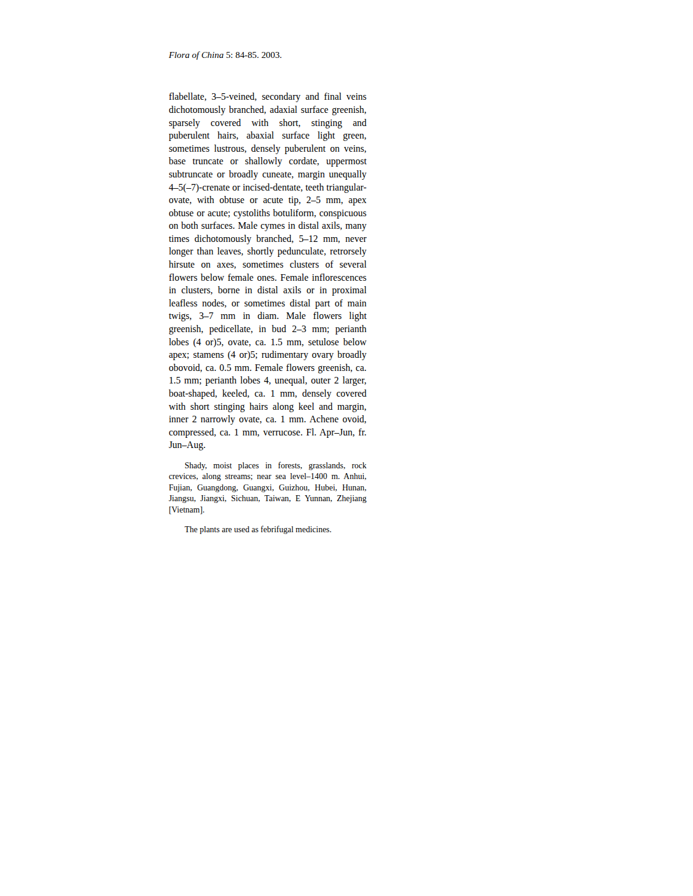Flora of China 5: 84-85. 2003.
flabellate, 3–5-veined, secondary and final veins dichotomously branched, adaxial surface greenish, sparsely covered with short, stinging and puberulent hairs, abaxial surface light green, sometimes lustrous, densely puberulent on veins, base truncate or shallowly cordate, uppermost subtruncate or broadly cuneate, margin unequally 4–5(–7)-crenate or incised-dentate, teeth triangular-ovate, with obtuse or acute tip, 2–5 mm, apex obtuse or acute; cystoliths botuliform, conspicuous on both surfaces. Male cymes in distal axils, many times dichotomously branched, 5–12 mm, never longer than leaves, shortly pedunculate, retrorsely hirsute on axes, sometimes clusters of several flowers below female ones. Female inflorescences in clusters, borne in distal axils or in proximal leafless nodes, or sometimes distal part of main twigs, 3–7 mm in diam. Male flowers light greenish, pedicellate, in bud 2–3 mm; perianth lobes (4 or)5, ovate, ca. 1.5 mm, setulose below apex; stamens (4 or)5; rudimentary ovary broadly obovoid, ca. 0.5 mm. Female flowers greenish, ca. 1.5 mm; perianth lobes 4, unequal, outer 2 larger, boat-shaped, keeled, ca. 1 mm, densely covered with short stinging hairs along keel and margin, inner 2 narrowly ovate, ca. 1 mm. Achene ovoid, compressed, ca. 1 mm, verrucose. Fl. Apr–Jun, fr. Jun–Aug.
Shady, moist places in forests, grasslands, rock crevices, along streams; near sea level–1400 m. Anhui, Fujian, Guangdong, Guangxi, Guizhou, Hubei, Hunan, Jiangsu, Jiangxi, Sichuan, Taiwan, E Yunnan, Zhejiang [Vietnam].
The plants are used as febrifugal medicines.